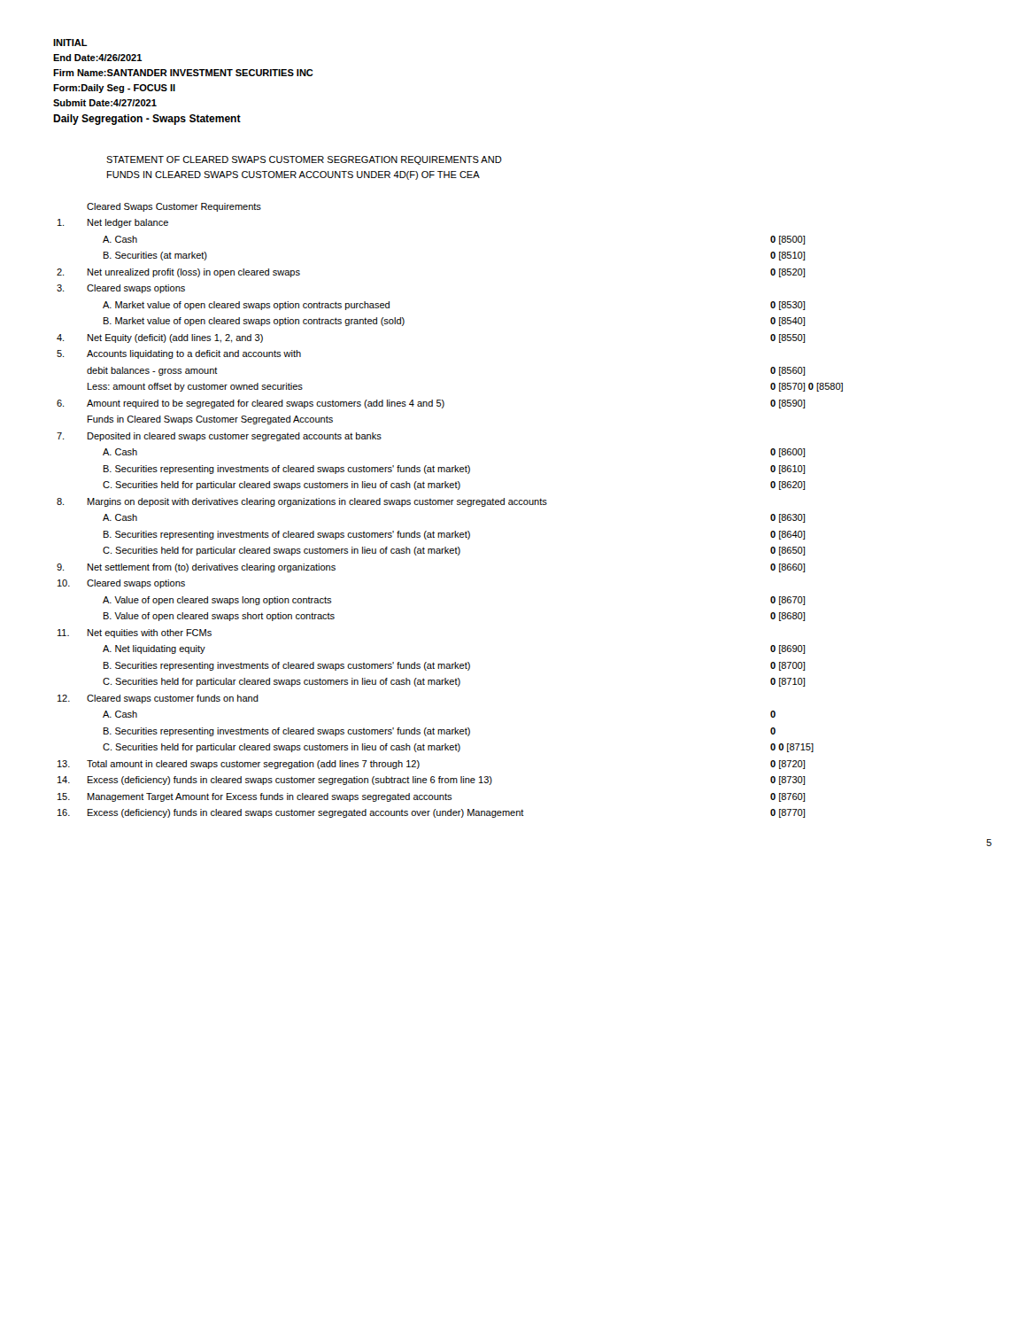INITIAL
End Date:4/26/2021
Firm Name:SANTANDER INVESTMENT SECURITIES INC
Form:Daily Seg - FOCUS II
Submit Date:4/27/2021
Daily Segregation - Swaps Statement
STATEMENT OF CLEARED SWAPS CUSTOMER SEGREGATION REQUIREMENTS AND
FUNDS IN CLEARED SWAPS CUSTOMER ACCOUNTS UNDER 4D(F) OF THE CEA
| | Cleared Swaps Customer Requirements | |
| 1. | Net ledger balance | |
| | A. Cash | 0 [8500] |
| | B. Securities (at market) | 0 [8510] |
| 2. | Net unrealized profit (loss) in open cleared swaps | 0 [8520] |
| 3. | Cleared swaps options | |
| | A. Market value of open cleared swaps option contracts purchased | 0 [8530] |
| | B. Market value of open cleared swaps option contracts granted (sold) | 0 [8540] |
| 4. | Net Equity (deficit) (add lines 1, 2, and 3) | 0 [8550] |
| 5. | Accounts liquidating to a deficit and accounts with | |
| | debit balances - gross amount | 0 [8560] |
| | Less: amount offset by customer owned securities | 0 [8570] 0 [8580] |
| 6. | Amount required to be segregated for cleared swaps customers (add lines 4 and 5) | 0 [8590] |
| | Funds in Cleared Swaps Customer Segregated Accounts | |
| 7. | Deposited in cleared swaps customer segregated accounts at banks | |
| | A. Cash | 0 [8600] |
| | B. Securities representing investments of cleared swaps customers' funds (at market) | 0 [8610] |
| | C. Securities held for particular cleared swaps customers in lieu of cash (at market) | 0 [8620] |
| 8. | Margins on deposit with derivatives clearing organizations in cleared swaps customer segregated accounts | |
| | A. Cash | 0 [8630] |
| | B. Securities representing investments of cleared swaps customers' funds (at market) | 0 [8640] |
| | C. Securities held for particular cleared swaps customers in lieu of cash (at market) | 0 [8650] |
| 9. | Net settlement from (to) derivatives clearing organizations | 0 [8660] |
| 10. | Cleared swaps options | |
| | A. Value of open cleared swaps long option contracts | 0 [8670] |
| | B. Value of open cleared swaps short option contracts | 0 [8680] |
| 11. | Net equities with other FCMs | |
| | A. Net liquidating equity | 0 [8690] |
| | B. Securities representing investments of cleared swaps customers' funds (at market) | 0 [8700] |
| | C. Securities held for particular cleared swaps customers in lieu of cash (at market) | 0 [8710] |
| 12. | Cleared swaps customer funds on hand | |
| | A. Cash | 0 |
| | B. Securities representing investments of cleared swaps customers' funds (at market) | 0 |
| | C. Securities held for particular cleared swaps customers in lieu of cash (at market) | 0 0 [8715] |
| 13. | Total amount in cleared swaps customer segregation (add lines 7 through 12) | 0 [8720] |
| 14. | Excess (deficiency) funds in cleared swaps customer segregation (subtract line 6 from line 13) | 0 [8730] |
| 15. | Management Target Amount for Excess funds in cleared swaps segregated accounts | 0 [8760] |
| 16. | Excess (deficiency) funds in cleared swaps customer segregated accounts over (under) Management | 0 [8770] |
5